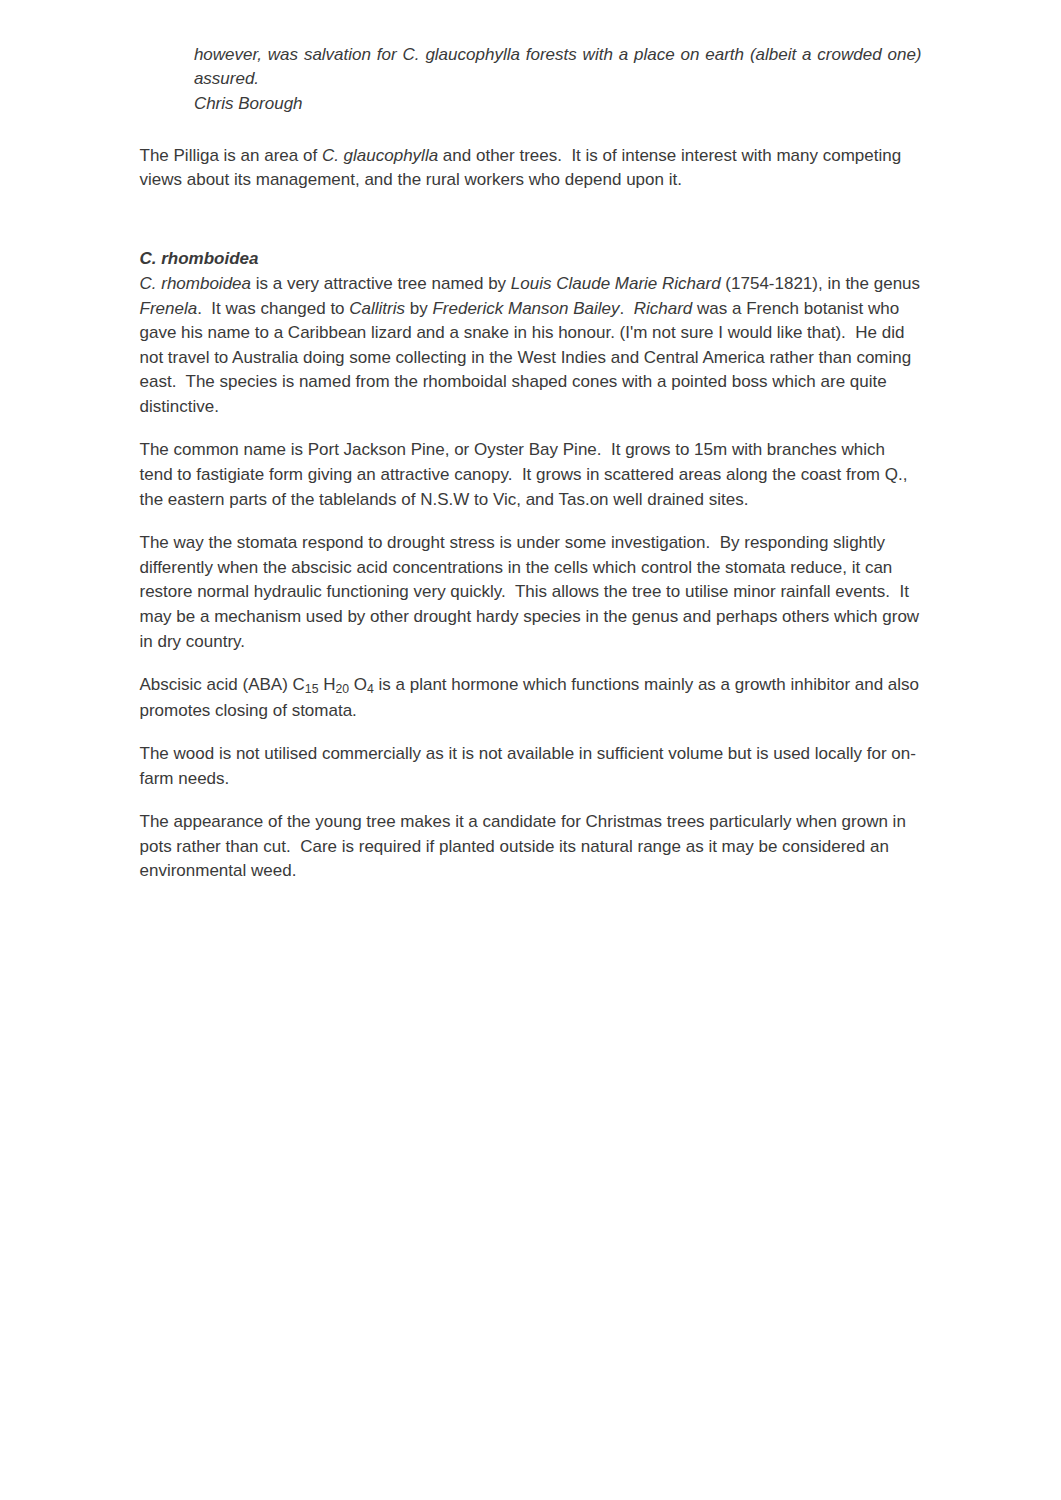however, was salvation for C. glaucophylla forests with a place on earth (albeit a crowded one) assured.
Chris Borough
The Pilliga is an area of C. glaucophylla and other trees. It is of intense interest with many competing views about its management, and the rural workers who depend upon it.
C. rhomboidea
C. rhomboidea is a very attractive tree named by Louis Claude Marie Richard (1754-1821), in the genus Frenela. It was changed to Callitris by Frederick Manson Bailey. Richard was a French botanist who gave his name to a Caribbean lizard and a snake in his honour. (I'm not sure I would like that). He did not travel to Australia doing some collecting in the West Indies and Central America rather than coming east. The species is named from the rhomboidal shaped cones with a pointed boss which are quite distinctive.
The common name is Port Jackson Pine, or Oyster Bay Pine. It grows to 15m with branches which tend to fastigiate form giving an attractive canopy. It grows in scattered areas along the coast from Q., the eastern parts of the tablelands of N.S.W to Vic, and Tas.on well drained sites.
The way the stomata respond to drought stress is under some investigation. By responding slightly differently when the abscisic acid concentrations in the cells which control the stomata reduce, it can restore normal hydraulic functioning very quickly. This allows the tree to utilise minor rainfall events. It may be a mechanism used by other drought hardy species in the genus and perhaps others which grow in dry country.
Abscisic acid (ABA) C15 H20 O4 is a plant hormone which functions mainly as a growth inhibitor and also promotes closing of stomata.
The wood is not utilised commercially as it is not available in sufficient volume but is used locally for on-farm needs.
The appearance of the young tree makes it a candidate for Christmas trees particularly when grown in pots rather than cut. Care is required if planted outside its natural range as it may be considered an environmental weed.